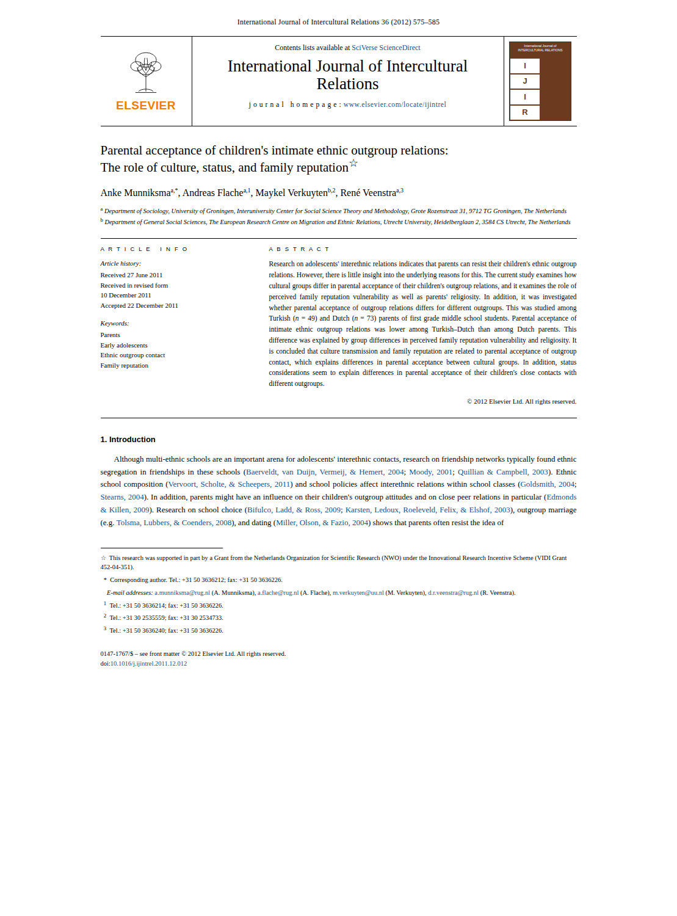International Journal of Intercultural Relations 36 (2012) 575–585
ELSEVIER
Contents lists available at SciVerse ScienceDirect
International Journal of Intercultural Relations
j o u r n a l h o m e p a g e : www.elsevier.com/locate/ijintrel
International Journal of
INTERCULTURAL RELATIONS
I
J
I
R
Parental acceptance of children's intimate ethnic outgroup relations:
The role of culture, status, and family reputation☆
Anke Munniksmaa,*, Andreas Flachea,1, Maykel Verkuytenb,2, René Veenstraa,3
a Department of Sociology, University of Groningen, Interuniversity Center for Social Science Theory and Methodology, Grote Rozenstraat 31, 9712 TG Groningen, The Netherlands
b Department of General Social Sciences, The European Research Centre on Migration and Ethnic Relations, Utrecht University, Heidelberglaan 2, 3584 CS Utrecht, The Netherlands
A R T I C L E I N F O
Article history:
Received 27 June 2011
Received in revised form
10 December 2011
Accepted 22 December 2011
Keywords:
Parents
Early adolescents
Ethnic outgroup contact
Family reputation
A B S T R A C T
Research on adolescents' interethnic relations indicates that parents can resist their children's ethnic outgroup relations. However, there is little insight into the underlying reasons for this. The current study examines how cultural groups differ in parental acceptance of their children's outgroup relations, and it examines the role of perceived family reputation vulnerability as well as parents' religiosity. In addition, it was investigated whether parental acceptance of outgroup relations differs for different outgroups. This was studied among Turkish (n = 49) and Dutch (n = 73) parents of first grade middle school students. Parental acceptance of intimate ethnic outgroup relations was lower among Turkish–Dutch than among Dutch parents. This difference was explained by group differences in perceived family reputation vulnerability and religiosity. It is concluded that culture transmission and family reputation are related to parental acceptance of outgroup contact, which explains differences in parental acceptance between cultural groups. In addition, status considerations seem to explain differences in parental acceptance of their children's close contacts with different outgroups.
© 2012 Elsevier Ltd. All rights reserved.
1. Introduction
Although multi-ethnic schools are an important arena for adolescents' interethnic contacts, research on friendship networks typically found ethnic segregation in friendships in these schools (Baerveldt, van Duijn, Vermeij, & Hemert, 2004; Moody, 2001; Quillian & Campbell, 2003). Ethnic school composition (Vervoort, Scholte, & Scheepers, 2011) and school policies affect interethnic relations within school classes (Goldsmith, 2004; Stearns, 2004). In addition, parents might have an influence on their children's outgroup attitudes and on close peer relations in particular (Edmonds & Killen, 2009). Research on school choice (Bifulco, Ladd, & Ross, 2009; Karsten, Ledoux, Roeleveld, Felix, & Elshof, 2003), outgroup marriage (e.g. Tolsma, Lubbers, & Coenders, 2008), and dating (Miller, Olson, & Fazio, 2004) shows that parents often resist the idea of
☆ This research was supported in part by a Grant from the Netherlands Organization for Scientific Research (NWO) under the Innovational Research Incentive Scheme (VIDI Grant 452-04-351).
* Corresponding author. Tel.: +31 50 3636212; fax: +31 50 3636226.
E-mail addresses: a.munniksma@rug.nl (A. Munniksma), a.flache@rug.nl (A. Flache), m.verkuyten@uu.nl (M. Verkuyten), d.r.veenstra@rug.nl (R. Veenstra).
1 Tel.: +31 50 3636214; fax: +31 50 3636226.
2 Tel.: +31 30 2535559; fax: +31 30 2534733.
3 Tel.: +31 50 3636240; fax: +31 50 3636226.
0147-1767/$ – see front matter © 2012 Elsevier Ltd. All rights reserved.
doi:10.1016/j.ijintrel.2011.12.012